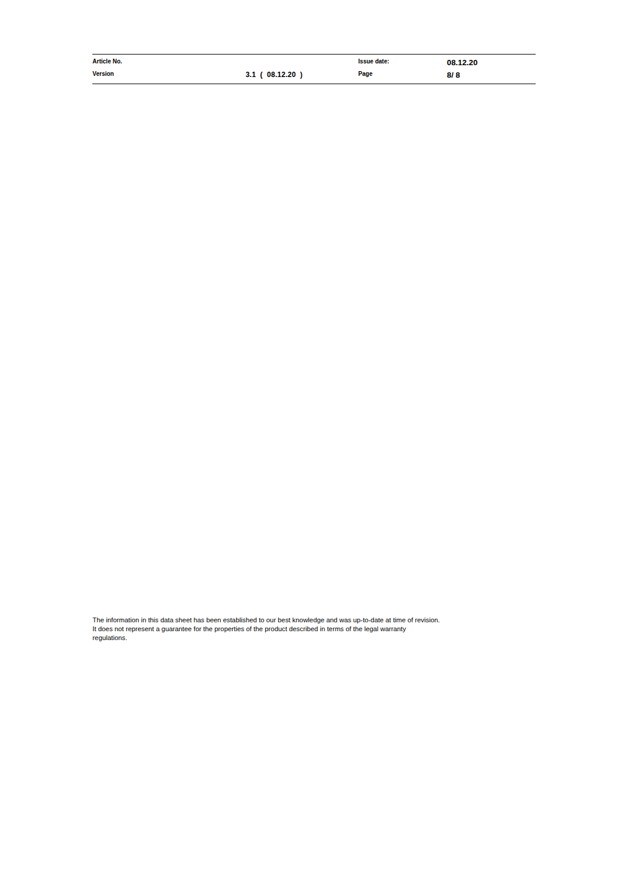| Article No. | | Issue date: | 08.12.20 |
| Version | 3.1 ( 08.12.20 ) | Page | 8/ 8 |
The information in this data sheet has been established to our best knowledge and was up-to-date at time of revision.
It does not represent a guarantee for the properties of the product described in terms of the legal warranty
regulations.